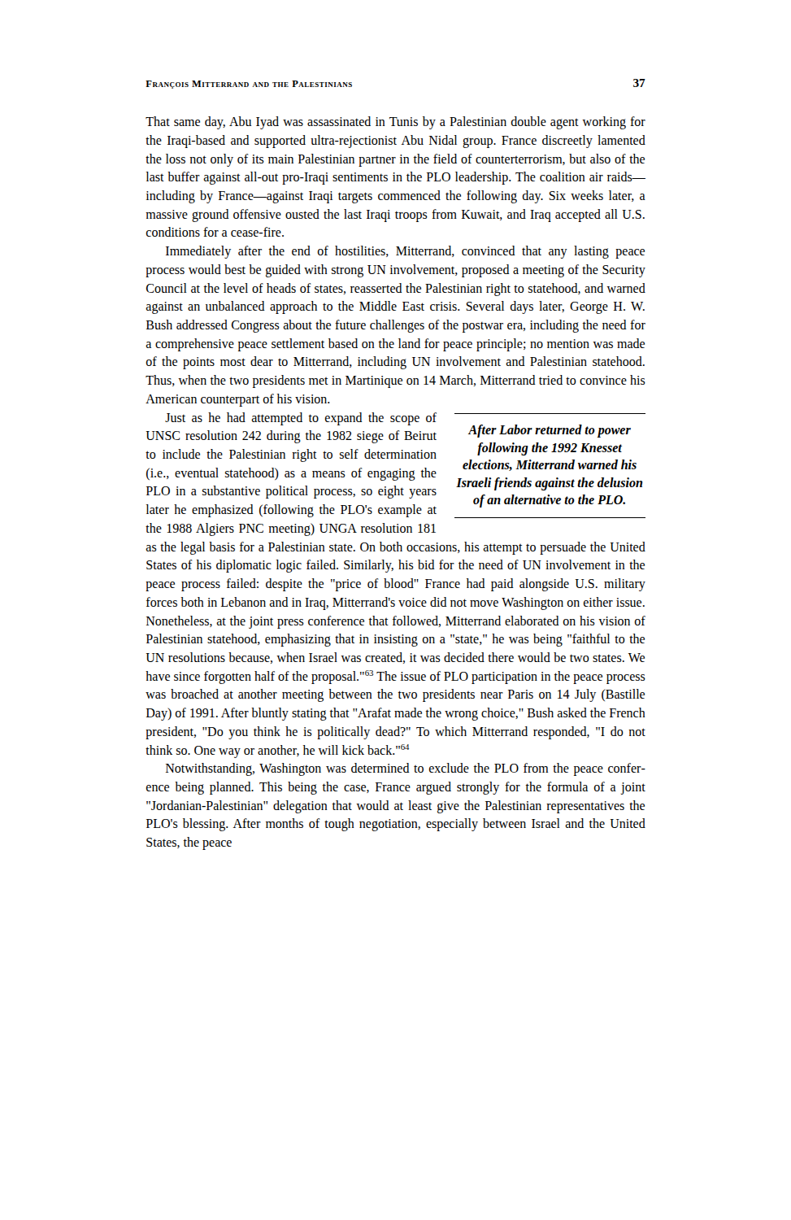François Mitterrand and the Palestinians 37
That same day, Abu Iyad was assassinated in Tunis by a Palestinian double agent working for the Iraqi-based and supported ultra-rejectionist Abu Nidal group. France discreetly lamented the loss not only of its main Palestinian partner in the field of counterterrorism, but also of the last buffer against all-out pro-Iraqi sentiments in the PLO leadership. The coalition air raids—including by France—against Iraqi targets commenced the following day. Six weeks later, a massive ground offensive ousted the last Iraqi troops from Kuwait, and Iraq accepted all U.S. conditions for a cease-fire.
Immediately after the end of hostilities, Mitterrand, convinced that any lasting peace process would best be guided with strong UN involvement, proposed a meeting of the Security Council at the level of heads of states, reasserted the Palestinian right to statehood, and warned against an unbalanced approach to the Middle East crisis. Several days later, George H. W. Bush addressed Congress about the future challenges of the postwar era, including the need for a comprehensive peace settlement based on the land for peace principle; no mention was made of the points most dear to Mitterrand, including UN involvement and Palestinian statehood. Thus, when the two presidents met in Martinique on 14 March, Mitterrand tried to convince his American counterpart of his vision.
After Labor returned to power following the 1992 Knesset elections, Mitterrand warned his Israeli friends against the delusion of an alternative to the PLO.
Just as he had attempted to expand the scope of UNSC resolution 242 during the 1982 siege of Beirut to include the Palestinian right to self determination (i.e., eventual statehood) as a means of engaging the PLO in a substantive political process, so eight years later he emphasized (following the PLO's example at the 1988 Algiers PNC meeting) UNGA resolution 181 as the legal basis for a Palestinian state. On both occasions, his attempt to persuade the United States of his diplomatic logic failed. Similarly, his bid for the need of UN involvement in the peace process failed: despite the "price of blood" France had paid alongside U.S. military forces both in Lebanon and in Iraq, Mitterrand's voice did not move Washington on either issue. Nonetheless, at the joint press conference that followed, Mitterrand elaborated on his vision of Palestinian statehood, emphasizing that in insisting on a "state," he was being "faithful to the UN resolutions because, when Israel was created, it was decided there would be two states. We have since forgotten half of the proposal."63 The issue of PLO participation in the peace process was broached at another meeting between the two presidents near Paris on 14 July (Bastille Day) of 1991. After bluntly stating that "Arafat made the wrong choice," Bush asked the French president, "Do you think he is politically dead?" To which Mitterrand responded, "I do not think so. One way or another, he will kick back."64
Notwithstanding, Washington was determined to exclude the PLO from the peace conference being planned. This being the case, France argued strongly for the formula of a joint "Jordanian-Palestinian" delegation that would at least give the Palestinian representatives the PLO's blessing. After months of tough negotiation, especially between Israel and the United States, the peace